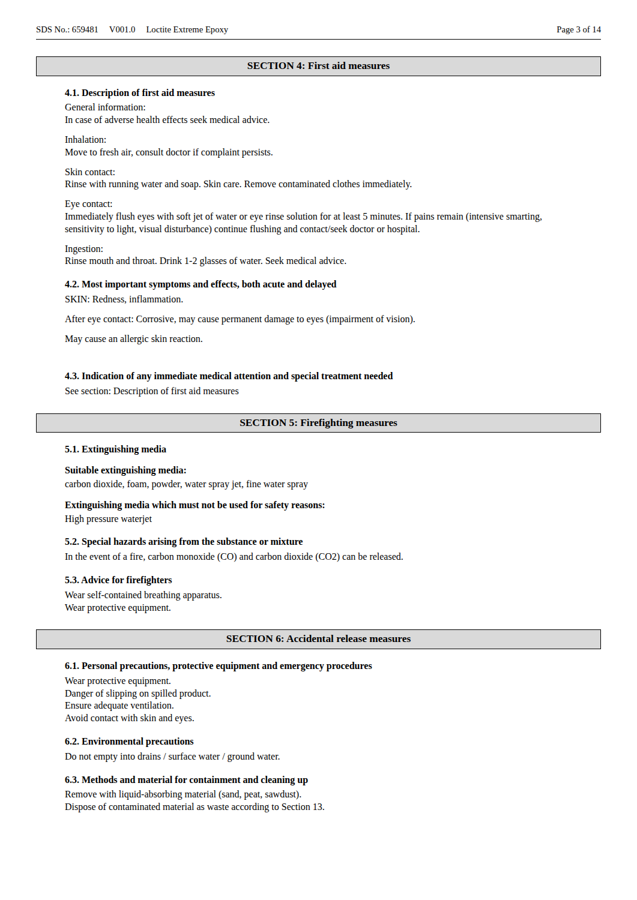SDS No.: 659481 V001.0 Loctite Extreme Epoxy Page 3 of 14
SECTION 4: First aid measures
4.1. Description of first aid measures
General information:
In case of adverse health effects seek medical advice.
Inhalation:
Move to fresh air, consult doctor if complaint persists.
Skin contact:
Rinse with running water and soap. Skin care. Remove contaminated clothes immediately.
Eye contact:
Immediately flush eyes with soft jet of water or eye rinse solution for at least 5 minutes. If pains remain (intensive smarting, sensitivity to light, visual disturbance) continue flushing and contact/seek doctor or hospital.
Ingestion:
Rinse mouth and throat. Drink 1-2 glasses of water. Seek medical advice.
4.2. Most important symptoms and effects, both acute and delayed
SKIN: Redness, inflammation.
After eye contact: Corrosive, may cause permanent damage to eyes (impairment of vision).
May cause an allergic skin reaction.
4.3. Indication of any immediate medical attention and special treatment needed
See section: Description of first aid measures
SECTION 5: Firefighting measures
5.1. Extinguishing media
Suitable extinguishing media:
carbon dioxide, foam, powder, water spray jet, fine water spray
Extinguishing media which must not be used for safety reasons:
High pressure waterjet
5.2. Special hazards arising from the substance or mixture
In the event of a fire, carbon monoxide (CO) and carbon dioxide (CO2) can be released.
5.3. Advice for firefighters
Wear self-contained breathing apparatus.
Wear protective equipment.
SECTION 6: Accidental release measures
6.1. Personal precautions, protective equipment and emergency procedures
Wear protective equipment.
Danger of slipping on spilled product.
Ensure adequate ventilation.
Avoid contact with skin and eyes.
6.2. Environmental precautions
Do not empty into drains / surface water / ground water.
6.3. Methods and material for containment and cleaning up
Remove with liquid-absorbing material (sand, peat, sawdust).
Dispose of contaminated material as waste according to Section 13.